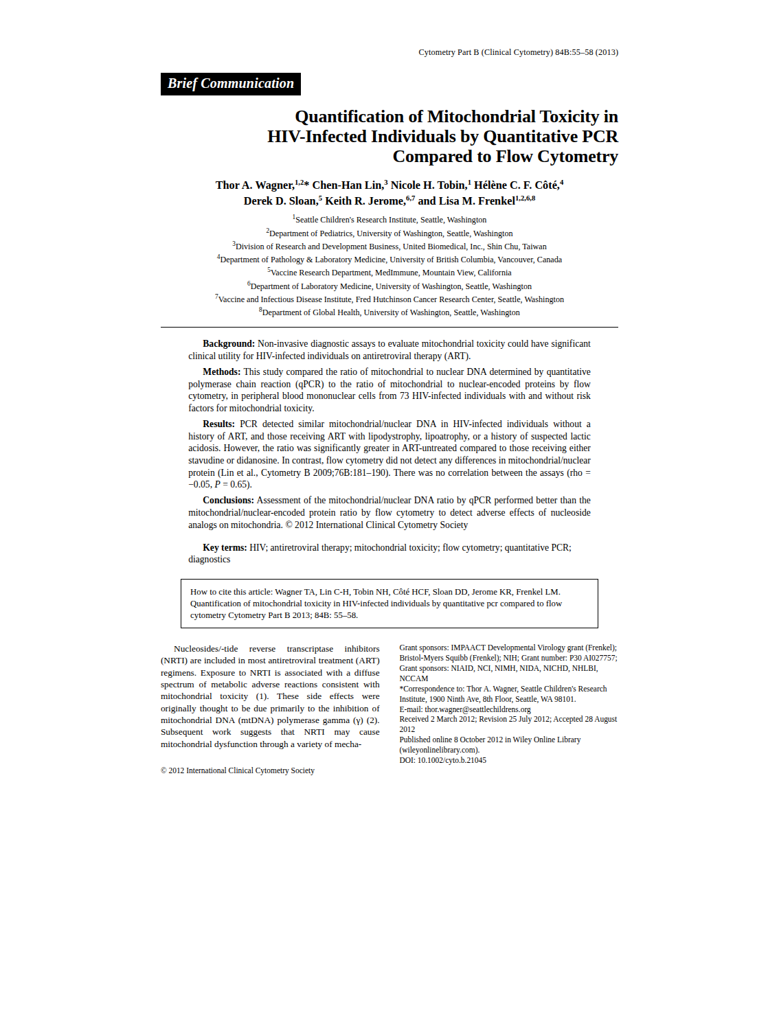Cytometry Part B (Clinical Cytometry) 84B:55–58 (2013)
Brief Communication
Quantification of Mitochondrial Toxicity in
HIV-Infected Individuals by Quantitative PCR
Compared to Flow Cytometry
Thor A. Wagner,1,2* Chen-Han Lin,3 Nicole H. Tobin,1 Hélène C. F. Côté,4
Derek D. Sloan,5 Keith R. Jerome,6,7 and Lisa M. Frenkel1,2,6,8
1Seattle Children's Research Institute, Seattle, Washington
2Department of Pediatrics, University of Washington, Seattle, Washington
3Division of Research and Development Business, United Biomedical, Inc., Shin Chu, Taiwan
4Department of Pathology & Laboratory Medicine, University of British Columbia, Vancouver, Canada
5Vaccine Research Department, MedImmune, Mountain View, California
6Department of Laboratory Medicine, University of Washington, Seattle, Washington
7Vaccine and Infectious Disease Institute, Fred Hutchinson Cancer Research Center, Seattle, Washington
8Department of Global Health, University of Washington, Seattle, Washington
Background: Non-invasive diagnostic assays to evaluate mitochondrial toxicity could have significant clinical utility for HIV-infected individuals on antiretroviral therapy (ART).
Methods: This study compared the ratio of mitochondrial to nuclear DNA determined by quantitative polymerase chain reaction (qPCR) to the ratio of mitochondrial to nuclear-encoded proteins by flow cytometry, in peripheral blood mononuclear cells from 73 HIV-infected individuals with and without risk factors for mitochondrial toxicity.
Results: PCR detected similar mitochondrial/nuclear DNA in HIV-infected individuals without a history of ART, and those receiving ART with lipodystrophy, lipoatrophy, or a history of suspected lactic acidosis. However, the ratio was significantly greater in ART-untreated compared to those receiving either stavudine or didanosine. In contrast, flow cytometry did not detect any differences in mitochondrial/nuclear protein (Lin et al., Cytometry B 2009;76B:181–190). There was no correlation between the assays (rho = −0.05, P = 0.65).
Conclusions: Assessment of the mitochondrial/nuclear DNA ratio by qPCR performed better than the mitochondrial/nuclear-encoded protein ratio by flow cytometry to detect adverse effects of nucleoside analogs on mitochondria. © 2012 International Clinical Cytometry Society
Key terms: HIV; antiretroviral therapy; mitochondrial toxicity; flow cytometry; quantitative PCR; diagnostics
How to cite this article: Wagner TA, Lin C-H, Tobin NH, Côté HCF, Sloan DD, Jerome KR, Frenkel LM. Quantification of mitochondrial toxicity in HIV-infected individuals by quantitative pcr compared to flow cytometry Cytometry Part B 2013; 84B: 55–58.
Nucleosides/-tide reverse transcriptase inhibitors (NRTI) are included in most antiretroviral treatment (ART) regimens. Exposure to NRTI is associated with a diffuse spectrum of metabolic adverse reactions consistent with mitochondrial toxicity (1). These side effects were originally thought to be due primarily to the inhibition of mitochondrial DNA (mtDNA) polymerase gamma (γ) (2). Subsequent work suggests that NRTI may cause mitochondrial dysfunction through a variety of mecha-
Grant sponsors: IMPAACT Developmental Virology grant (Frenkel); Bristol-Myers Squibb (Frenkel); NIH; Grant number: P30 AI027757; Grant sponsors: NIAID, NCI, NIMH, NIDA, NICHD, NHLBI, NCCAM
*Correspondence to: Thor A. Wagner, Seattle Children's Research Institute, 1900 Ninth Ave, 8th Floor, Seattle, WA 98101.
E-mail: thor.wagner@seattlechildrens.org
Received 2 March 2012; Revision 25 July 2012; Accepted 28 August 2012
Published online 8 October 2012 in Wiley Online Library (wileyonlinelibrary.com).
DOI: 10.1002/cyto.b.21045
© 2012 International Clinical Cytometry Society